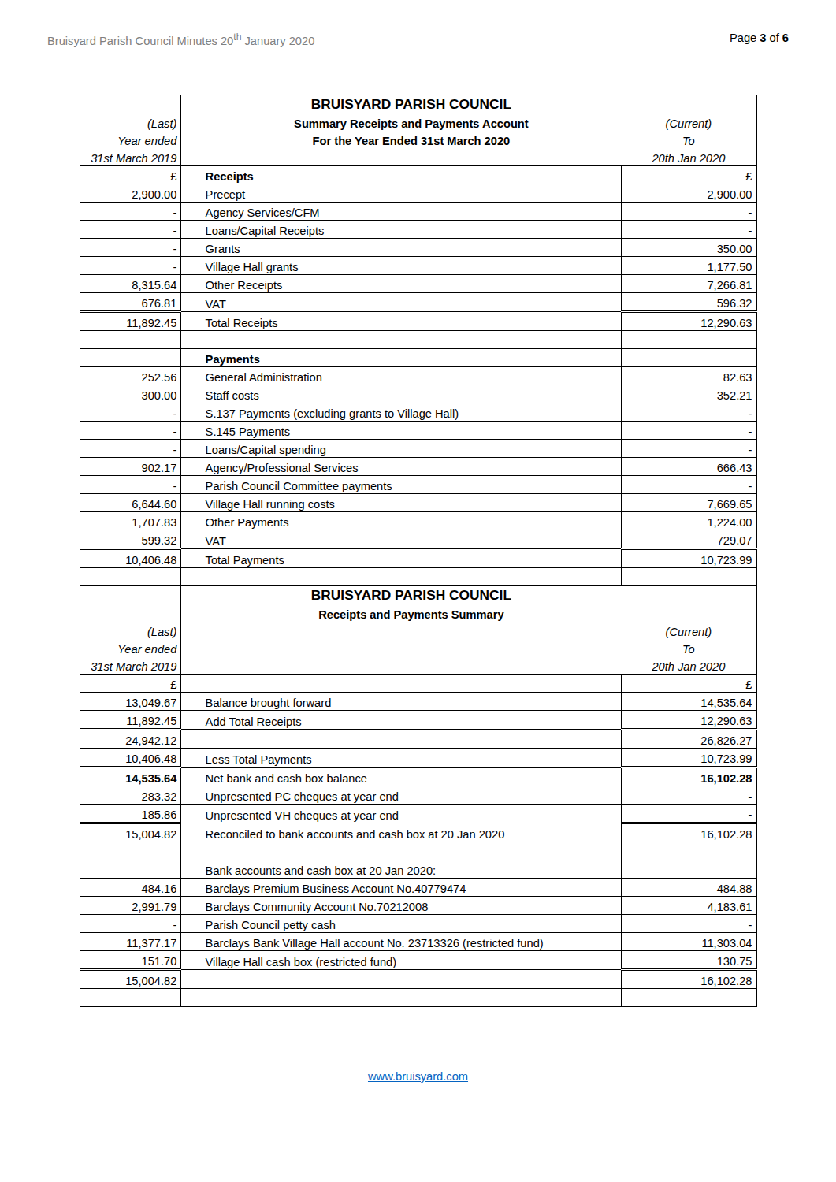Bruisyard Parish Council Minutes 20th January 2020
Page 3 of 6
| | | BRUISYARD PARISH COUNCIL | |
| (Last) | | Summary Receipts and Payments Account | (Current) |
| Year ended | | For the Year Ended 31st March 2020 | To |
| 31st March 2019 | | | 20th Jan 2020 |
| £ | | Receipts | £ |
| 2,900.00 | | Precept | 2,900.00 |
| - | | Agency Services/CFM | - |
| - | | Loans/Capital Receipts | - |
| - | | Grants | 350.00 |
| - | | Village Hall grants | 1,177.50 |
| 8,315.64 | | Other Receipts | 7,266.81 |
| 676.81 | | VAT | 596.32 |
| 11,892.45 | | Total Receipts | 12,290.63 |
| | | Payments | |
| 252.56 | | General Administration | 82.63 |
| 300.00 | | Staff costs | 352.21 |
| - | | S.137 Payments (excluding grants to Village Hall) | - |
| - | | S.145 Payments | - |
| - | | Loans/Capital spending | - |
| 902.17 | | Agency/Professional Services | 666.43 |
| - | | Parish Council Committee payments | - |
| 6,644.60 | | Village Hall running costs | 7,669.65 |
| 1,707.83 | | Other Payments | 1,224.00 |
| 599.32 | | VAT | 729.07 |
| 10,406.48 | | Total Payments | 10,723.99 |
| | | BRUISYARD PARISH COUNCIL | |
| | | Receipts and Payments Summary | |
| (Last) | | | (Current) |
| Year ended | | | To |
| 31st March 2019 | | | 20th Jan 2020 |
| £ | | | £ |
| 13,049.67 | | Balance brought forward | 14,535.64 |
| 11,892.45 | | Add Total Receipts | 12,290.63 |
| 24,942.12 | | | 26,826.27 |
| 10,406.48 | | Less Total Payments | 10,723.99 |
| 14,535.64 | | Net bank and cash box balance | 16,102.28 |
| 283.32 | | Unpresented PC cheques at year end | - |
| 185.86 | | Unpresented VH cheques at year end | - |
| 15,004.82 | | Reconciled to bank accounts and cash box at 20 Jan 2020 | 16,102.28 |
| | | Bank accounts and cash box at 20 Jan 2020: | |
| 484.16 | | Barclays Premium Business Account No.40779474 | 484.88 |
| 2,991.79 | | Barclays Community Account No.70212008 | 4,183.61 |
| - | | Parish Council petty cash | - |
| 11,377.17 | | Barclays Bank Village Hall account No. 23713326 (restricted fund) | 11,303.04 |
| 151.70 | | Village Hall cash box (restricted fund) | 130.75 |
| 15,004.82 | | | 16,102.28 |
www.bruisyard.com